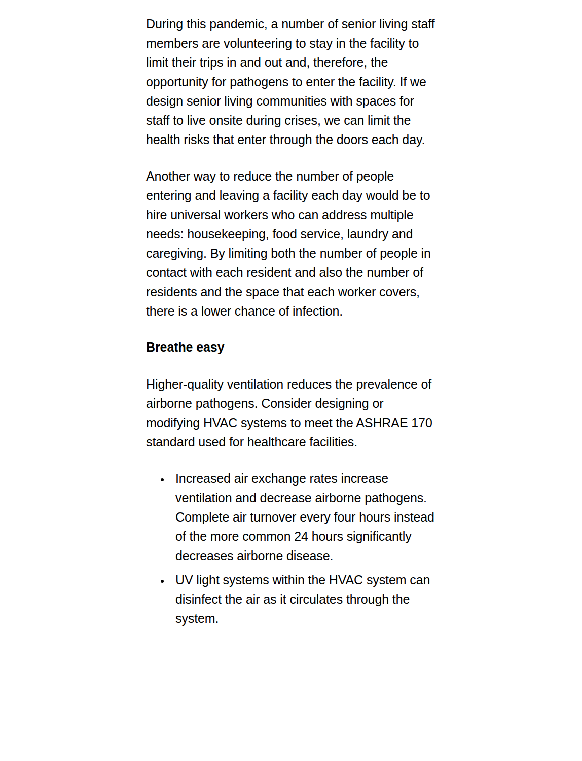During this pandemic, a number of senior living staff members are volunteering to stay in the facility to limit their trips in and out and, therefore, the opportunity for pathogens to enter the facility. If we design senior living communities with spaces for staff to live onsite during crises, we can limit the health risks that enter through the doors each day.
Another way to reduce the number of people entering and leaving a facility each day would be to hire universal workers who can address multiple needs: housekeeping, food service, laundry and caregiving. By limiting both the number of people in contact with each resident and also the number of residents and the space that each worker covers, there is a lower chance of infection.
Breathe easy
Higher-quality ventilation reduces the prevalence of airborne pathogens. Consider designing or modifying HVAC systems to meet the ASHRAE 170 standard used for healthcare facilities.
Increased air exchange rates increase ventilation and decrease airborne pathogens. Complete air turnover every four hours instead of the more common 24 hours significantly decreases airborne disease.
UV light systems within the HVAC system can disinfect the air as it circulates through the system.